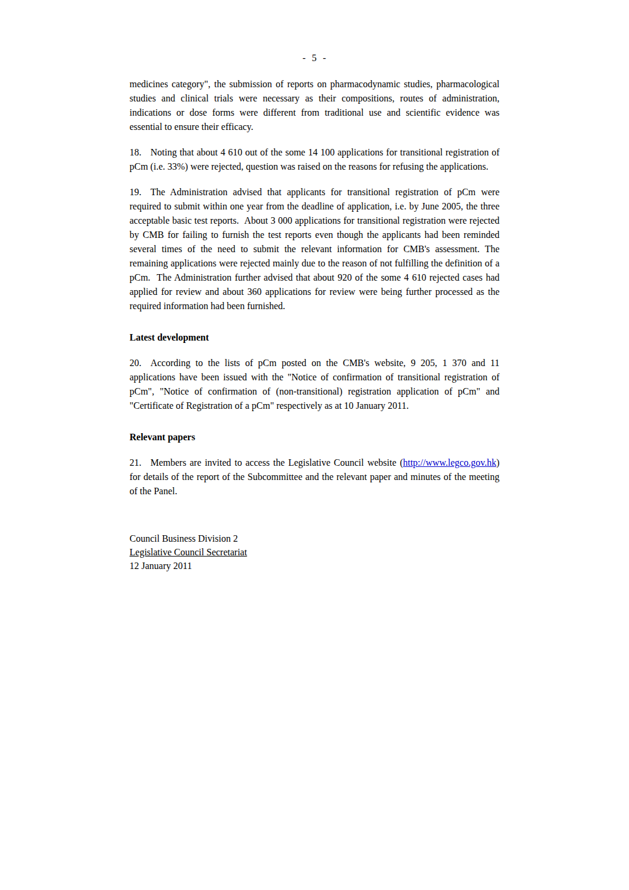- 5 -
medicines category", the submission of reports on pharmacodynamic studies, pharmacological studies and clinical trials were necessary as their compositions, routes of administration, indications or dose forms were different from traditional use and scientific evidence was essential to ensure their efficacy.
18. Noting that about 4 610 out of the some 14 100 applications for transitional registration of pCm (i.e. 33%) were rejected, question was raised on the reasons for refusing the applications.
19. The Administration advised that applicants for transitional registration of pCm were required to submit within one year from the deadline of application, i.e. by June 2005, the three acceptable basic test reports. About 3 000 applications for transitional registration were rejected by CMB for failing to furnish the test reports even though the applicants had been reminded several times of the need to submit the relevant information for CMB's assessment. The remaining applications were rejected mainly due to the reason of not fulfilling the definition of a pCm. The Administration further advised that about 920 of the some 4 610 rejected cases had applied for review and about 360 applications for review were being further processed as the required information had been furnished.
Latest development
20. According to the lists of pCm posted on the CMB's website, 9 205, 1 370 and 11 applications have been issued with the "Notice of confirmation of transitional registration of pCm", "Notice of confirmation of (non-transitional) registration application of pCm" and "Certificate of Registration of a pCm" respectively as at 10 January 2011.
Relevant papers
21. Members are invited to access the Legislative Council website (http://www.legco.gov.hk) for details of the report of the Subcommittee and the relevant paper and minutes of the meeting of the Panel.
Council Business Division 2
Legislative Council Secretariat
12 January 2011